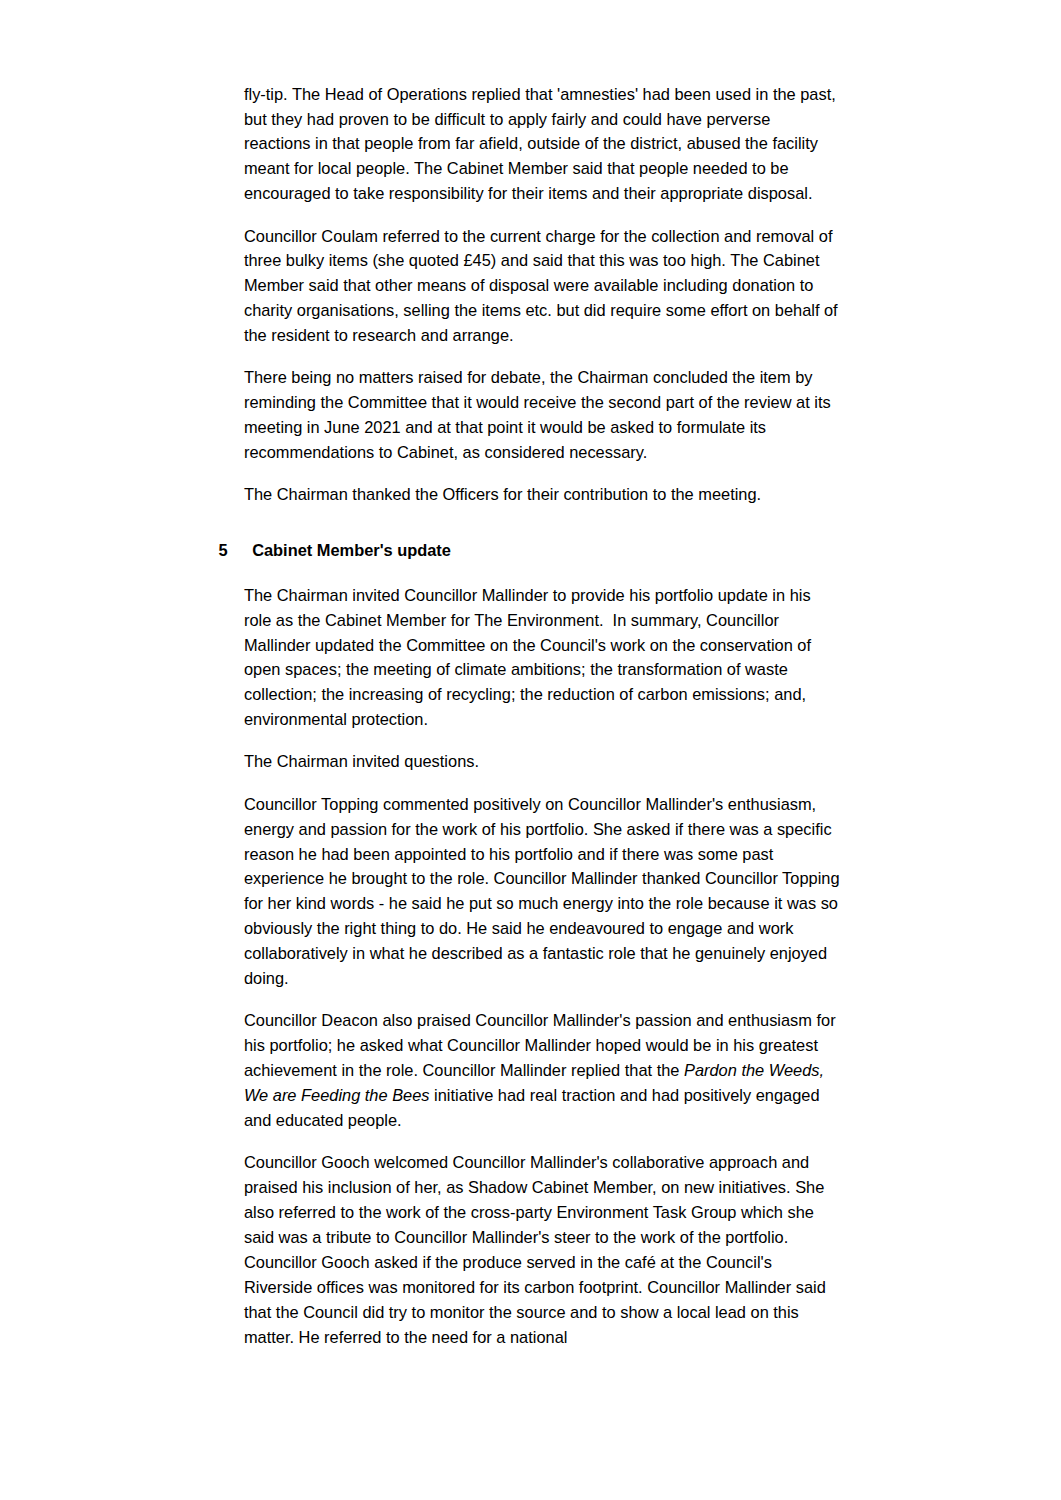fly-tip. The Head of Operations replied that 'amnesties' had been used in the past, but they had proven to be difficult to apply fairly and could have perverse reactions in that people from far afield, outside of the district, abused the facility meant for local people. The Cabinet Member said that people needed to be encouraged to take responsibility for their items and their appropriate disposal.
Councillor Coulam referred to the current charge for the collection and removal of three bulky items (she quoted £45) and said that this was too high. The Cabinet Member said that other means of disposal were available including donation to charity organisations, selling the items etc. but did require some effort on behalf of the resident to research and arrange.
There being no matters raised for debate, the Chairman concluded the item by reminding the Committee that it would receive the second part of the review at its meeting in June 2021 and at that point it would be asked to formulate its recommendations to Cabinet, as considered necessary.
The Chairman thanked the Officers for their contribution to the meeting.
5
Cabinet Member's update
The Chairman invited Councillor Mallinder to provide his portfolio update in his role as the Cabinet Member for The Environment. In summary, Councillor Mallinder updated the Committee on the Council's work on the conservation of open spaces; the meeting of climate ambitions; the transformation of waste collection; the increasing of recycling; the reduction of carbon emissions; and, environmental protection.
The Chairman invited questions.
Councillor Topping commented positively on Councillor Mallinder's enthusiasm, energy and passion for the work of his portfolio. She asked if there was a specific reason he had been appointed to his portfolio and if there was some past experience he brought to the role. Councillor Mallinder thanked Councillor Topping for her kind words - he said he put so much energy into the role because it was so obviously the right thing to do. He said he endeavoured to engage and work collaboratively in what he described as a fantastic role that he genuinely enjoyed doing.
Councillor Deacon also praised Councillor Mallinder's passion and enthusiasm for his portfolio; he asked what Councillor Mallinder hoped would be in his greatest achievement in the role. Councillor Mallinder replied that the Pardon the Weeds, We are Feeding the Bees initiative had real traction and had positively engaged and educated people.
Councillor Gooch welcomed Councillor Mallinder's collaborative approach and praised his inclusion of her, as Shadow Cabinet Member, on new initiatives. She also referred to the work of the cross-party Environment Task Group which she said was a tribute to Councillor Mallinder's steer to the work of the portfolio. Councillor Gooch asked if the produce served in the café at the Council's Riverside offices was monitored for its carbon footprint. Councillor Mallinder said that the Council did try to monitor the source and to show a local lead on this matter. He referred to the need for a national